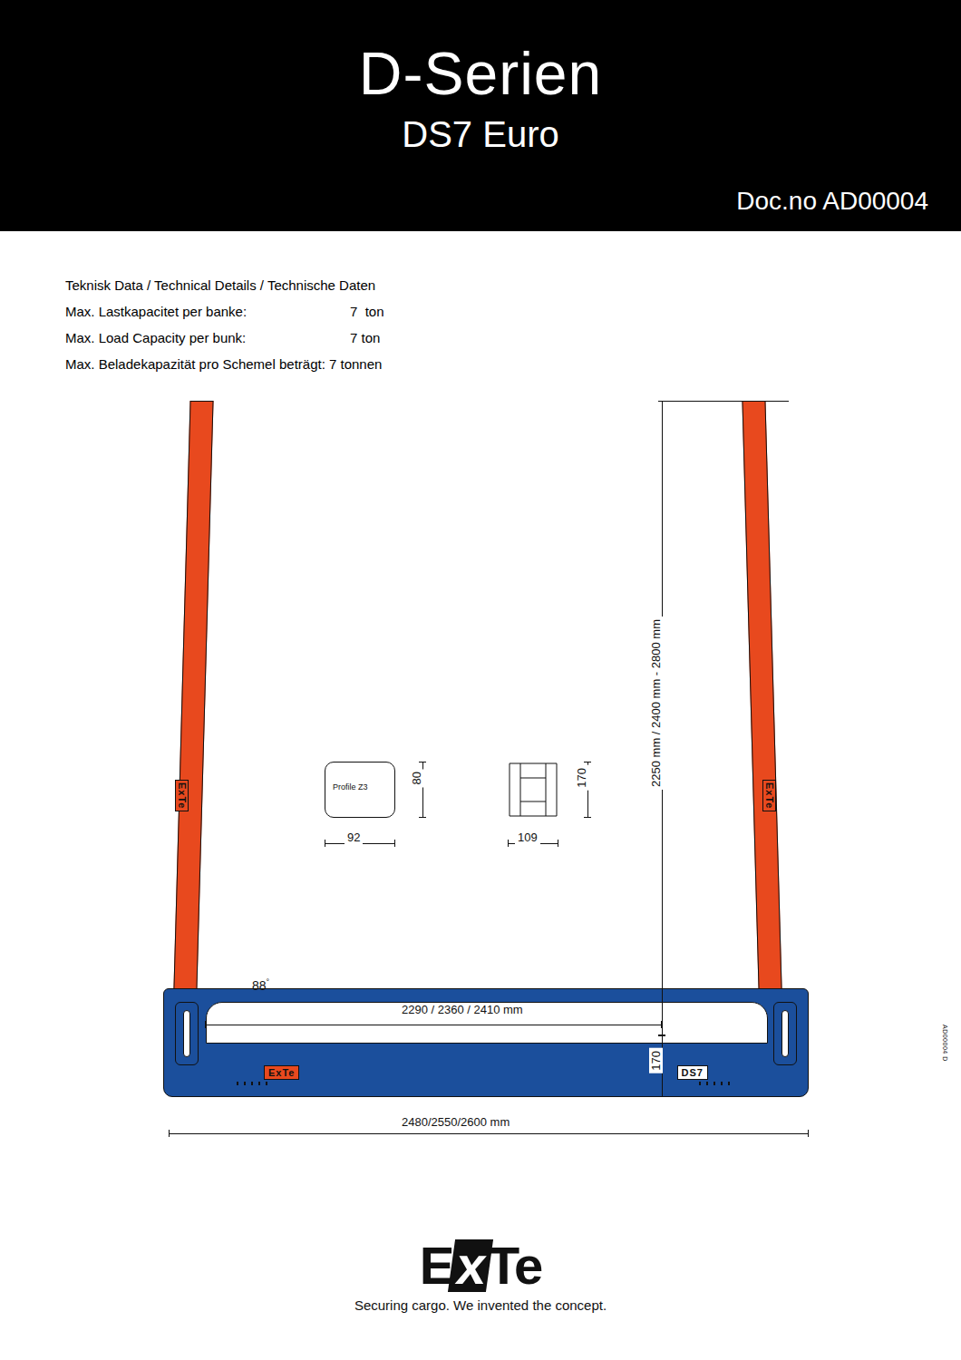D-Serien
DS7 Euro
Doc.no AD00004
Teknisk Data / Technical Details / Technische Daten Max. Lastkapacitet per banke: 7 ton Max. Load Capacity per bunk: 7 ton Max. Beladekapazität pro Schemel beträgt: 7 tonnen
ExTe
ExTe
ExTe
DS7
88°
Profile Z3
80
92
170
109
2250 mm / 2400 mm - 2800 mm
2290 / 2360 / 2410 mm
170
2480/2550/2600 mm
AD00004 D
Ex Te
Securing cargo. We invented the concept.